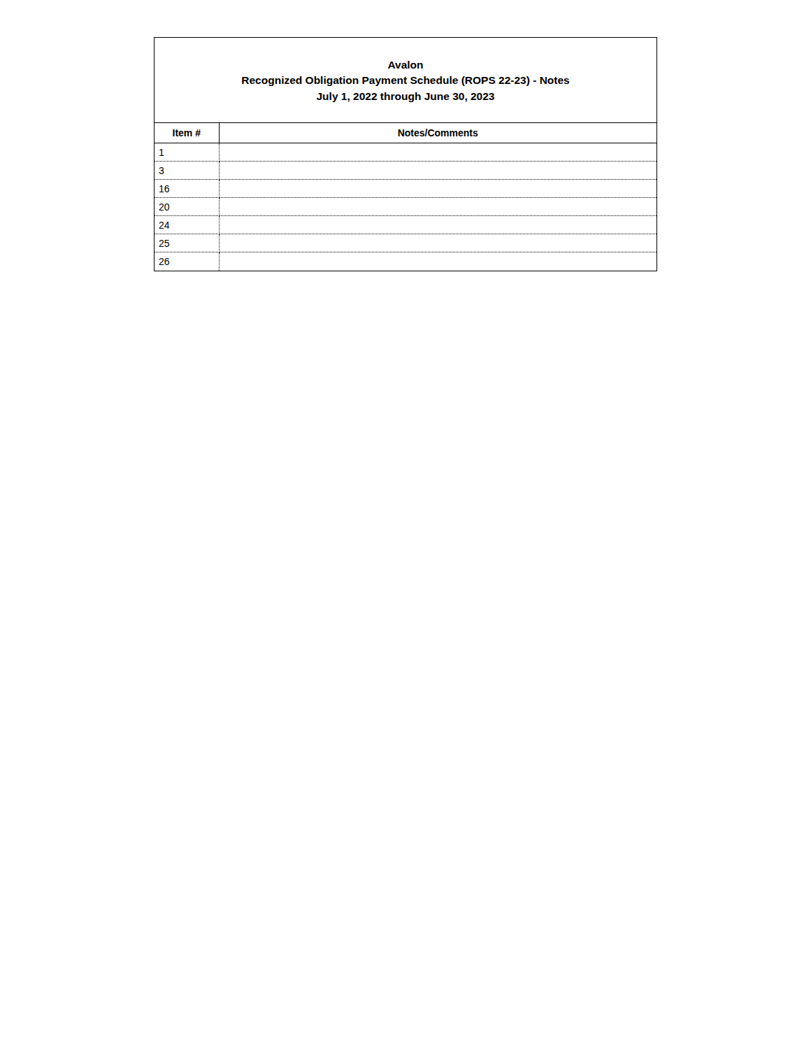Avalon
Recognized Obligation Payment Schedule (ROPS 22-23) - Notes
July 1, 2022 through June 30, 2023
| Item # | Notes/Comments |
| --- | --- |
| 1 | |
| 3 | |
| 16 | |
| 20 | |
| 24 | |
| 25 | |
| 26 | |